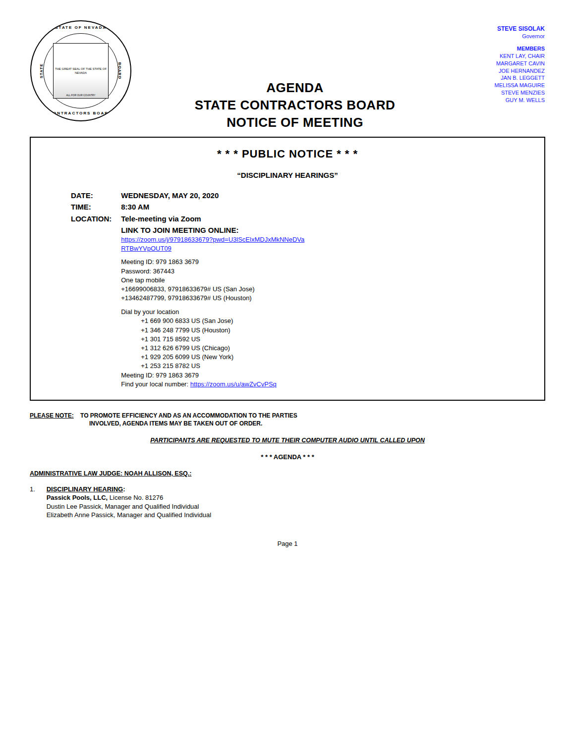| ★★★★ STATE OF NEVADA ★★★★ CONTRACTORS BOARD STATE BOARD THE GREAT SEAL OF THE STATE OF NEVADA ALL FOR OUR COUNTRY | AGENDA STATE CONTRACTORS BOARD NOTICE OF MEETING | STEVE SISOLAK Governor MEMBERS KENT LAY, CHAIR MARGARET CAVIN JOE HERNANDEZ JAN B. LEGGETT MELISSA MAGUIRE STEVE MENZIES GUY M. WELLS |
* * * PUBLIC NOTICE * * *
“DISCIPLINARY HEARINGS”
| DATE: | WEDNESDAY, MAY 20, 2020 |
| TIME: | 8:30 AM |
| LOCATION: | Tele-meeting via Zoom |
| | LINK TO JOIN MEETING ONLINE: https://zoom.us/j/97918633679?pwd=U3lScElxMDJxMkNNeDVa RTBwYVpOUT09 Meeting ID: 979 1863 3679 Password: 367443 One tap mobile +16699006833, 97918633679# US (San Jose) +13462487799, 97918633679# US (Houston) Dial by your location +1 669 900 6833 US (San Jose) +1 346 248 7799 US (Houston) +1 301 715 8592 US +1 312 626 6799 US (Chicago) +1 929 205 6099 US (New York) +1 253 215 8782 US Meeting ID: 979 1863 3679 Find your local number: https://zoom.us/u/awZvCvPSq |
PLEASE NOTE: TO PROMOTE EFFICIENCY AND AS AN ACCOMMODATION TO THE PARTIES
INVOLVED, AGENDA ITEMS MAY BE TAKEN OUT OF ORDER.
PARTICIPANTS ARE REQUESTED TO MUTE THEIR COMPUTER AUDIO UNTIL CALLED UPON
* * * AGENDA * * *
ADMINISTRATIVE LAW JUDGE: NOAH ALLISON, ESQ.:
1. DISCIPLINARY HEARING:
Passick Pools, LLC, License No. 81276
Dustin Lee Passick, Manager and Qualified Individual
Elizabeth Anne Passick, Manager and Qualified Individual
Page 1